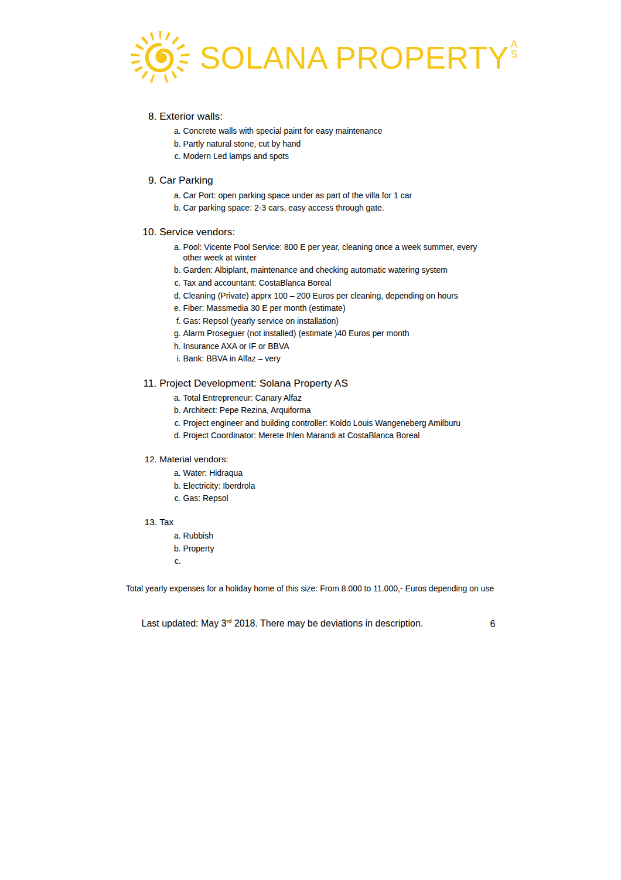SOLANA PROPERTYA
S
Exterior walls:
Concrete walls with special paint for easy maintenance
Partly natural stone, cut by hand
Modern Led lamps and spots
Car Parking
Car Port: open parking space under as part of the villa for 1 car
Car parking space: 2-3 cars, easy access through gate.
Service vendors:
Pool: Vicente Pool Service: 800 E per year, cleaning once a week summer, every other week at winter
Garden: Albiplant, maintenance and checking automatic watering system
Tax and accountant: CostaBlanca Boreal
Cleaning (Private) apprx 100 – 200 Euros per cleaning, depending on hours
Fiber: Massmedia 30 E per month (estimate)
Gas: Repsol (yearly service on installation)
Alarm Proseguer (not installed) (estimate )40 Euros per month
Insurance AXA or IF or BBVA
Bank: BBVA in Alfaz – very
Project Development: Solana Property AS
Total Entrepreneur: Canary Alfaz
Architect: Pepe Rezina, Arquiforma
Project engineer and building controller: Koldo Louis Wangeneberg Amilburu
Project Coordinator: Merete Ihlen Marandi at CostaBlanca Boreal
Material vendors:
Water: Hidraqua
Electricity: Iberdrola
Gas: Repsol
Tax
Rubbish
Property
Total yearly expenses for a holiday home of this size: From 8.000 to 11.000,- Euros depending on use
Last updated: May 3rd 2018. There may be deviations in description.
6